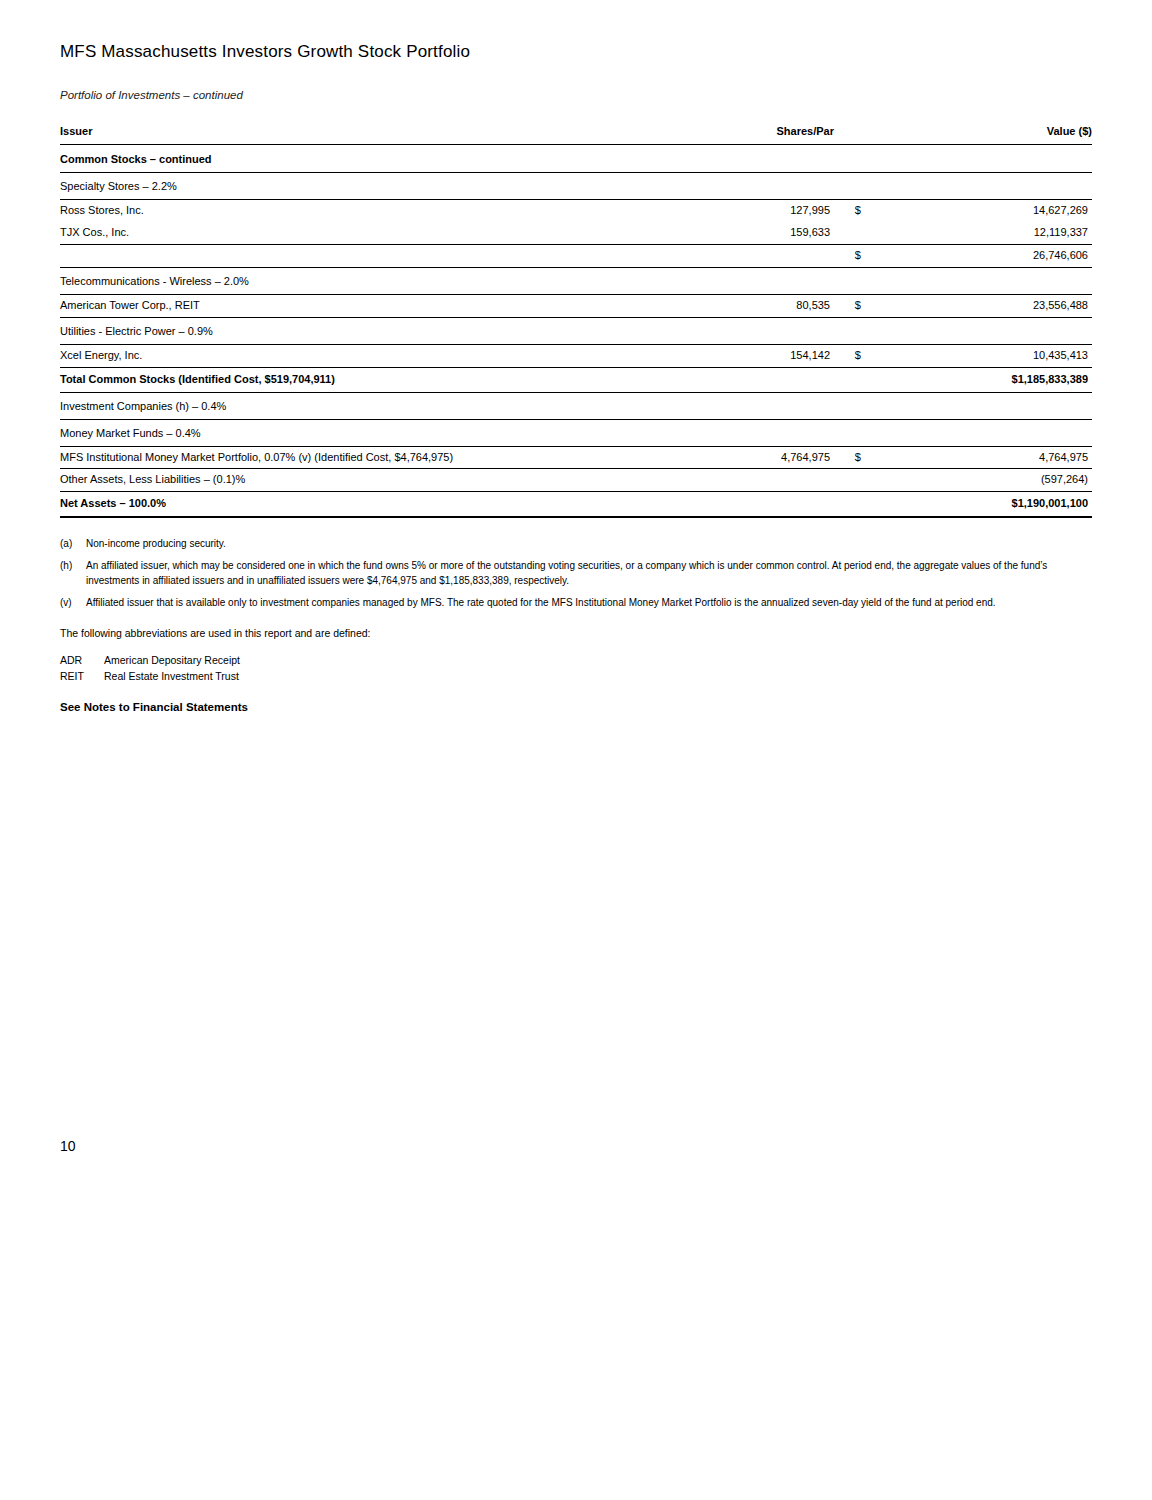MFS Massachusetts Investors Growth Stock Portfolio
Portfolio of Investments – continued
| Issuer | Shares/Par | Value ($) |
| --- | --- | --- |
| Common Stocks – continued |
| Specialty Stores – 2.2% |
| Ross Stores, Inc. | 127,995 | $ | 14,627,269 |
| TJX Cos., Inc. | 159,633 | | 12,119,337 |
| | | $ | 26,746,606 |
| Telecommunications - Wireless – 2.0% |
| American Tower Corp., REIT | 80,535 | $ | 23,556,488 |
| Utilities - Electric Power – 0.9% |
| Xcel Energy, Inc. | 154,142 | $ | 10,435,413 |
| Total Common Stocks (Identified Cost, $519,704,911) | | | $1,185,833,389 |
| Investment Companies (h) – 0.4% |
| Money Market Funds – 0.4% |
| MFS Institutional Money Market Portfolio, 0.07% (v) (Identified Cost, $4,764,975) | 4,764,975 | $ | 4,764,975 |
| Other Assets, Less Liabilities – (0.1)% | | | (597,264) |
| Net Assets – 100.0% | | | $1,190,001,100 |
(a)
Non-income producing security.
(h)
An affiliated issuer, which may be considered one in which the fund owns 5% or more of the outstanding voting securities, or a company which is under common control. At period end, the aggregate values of the fund’s investments in affiliated issuers and in unaffiliated issuers were $4,764,975 and $1,185,833,389, respectively.
(v)
Affiliated issuer that is available only to investment companies managed by MFS. The rate quoted for the MFS Institutional Money Market Portfolio is the annualized seven-day yield of the fund at period end.
The following abbreviations are used in this report and are defined:
ADR
American Depositary Receipt
REIT
Real Estate Investment Trust
See Notes to Financial Statements
10